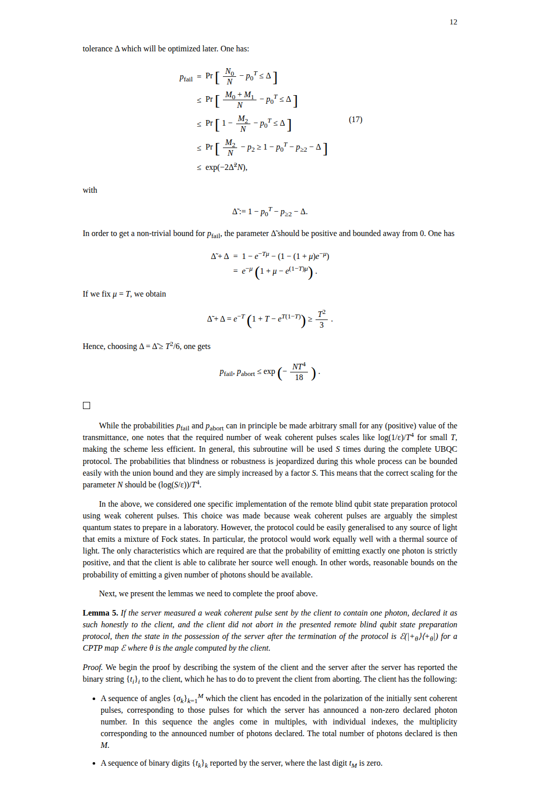12
tolerance Δ which will be optimized later. One has:
| p fail | = | Pr [ N 0 N − p 0 T ≤ Δ ] |
| | ≤ | Pr [ M 0 + M 1 N − p 0 T ≤ Δ ] |
| | ≤ | Pr [ 1 − M 2 N − p 0 T ≤ Δ ] |
| | ≤ | Pr [ M 2 N − p 2 ≥ 1 − p 0 T − p ≥2 − Δ ] |
| | ≤ | exp(−2Δ̃ 2 N ), |
(17)
with
Δ̃ := 1 − p0T − p≥2 − Δ.
In order to get a non-trivial bound for pfail, the parameter Δ̃ should be positive and bounded away from 0. One has
| Δ̃ + Δ | = | 1 − e − Tμ − (1 − (1 + μ ) e − μ ) |
| | = | e − μ ( 1 + μ − e (1− T ) μ ) . |
If we fix μ = T, we obtain
Δ̃ + Δ = e−T (1 + T − eT(1−T)) ≥ T23 .
Hence, choosing Δ = Δ̃ ≥ T2/6, one gets
pfail, pabort ≤ exp (− NT418 ) .
While the probabilities pfail and pabort can in principle be made arbitrary small for any (positive) value of the transmittance, one notes that the required number of weak coherent pulses scales like log(1/ε)/T4 for small T, making the scheme less efficient. In general, this subroutine will be used S times during the complete UBQC protocol. The probabilities that blindness or robustness is jeopardized during this whole process can be bounded easily with the union bound and they are simply increased by a factor S. This means that the correct scaling for the parameter N should be (log(S/ε))/T4.
In the above, we considered one specific implementation of the remote blind qubit state preparation protocol using weak coherent pulses. This choice was made because weak coherent pulses are arguably the simplest quantum states to prepare in a laboratory. However, the protocol could be easily generalised to any source of light that emits a mixture of Fock states. In particular, the protocol would work equally well with a thermal source of light. The only characteristics which are required are that the probability of emitting exactly one photon is strictly positive, and that the client is able to calibrate her source well enough. In other words, reasonable bounds on the probability of emitting a given number of photons should be available.
Next, we present the lemmas we need to complete the proof above.
Lemma 5. If the server measured a weak coherent pulse sent by the client to contain one photon, declared it as such honestly to the client, and the client did not abort in the presented remote blind qubit state preparation protocol, then the state in the possession of the server after the termination of the protocol is ℰ(|+θ⟩⟨+θ|) for a CPTP map ℰ where θ is the angle computed by the client.
Proof. We begin the proof by describing the system of the client and the server after the server has reported the binary string {ti}i to the client, which he has to do to prevent the client from aborting. The client has the following:
A sequence of angles {σk}k=1M which the client has encoded in the polarization of the initially sent coherent pulses, corresponding to those pulses for which the server has announced a non-zero declared photon number. In this sequence the angles come in multiples, with individual indexes, the multiplicity corresponding to the announced number of photons declared. The total number of photons declared is then M.
A sequence of binary digits {tk}k reported by the server, where the last digit tM is zero.